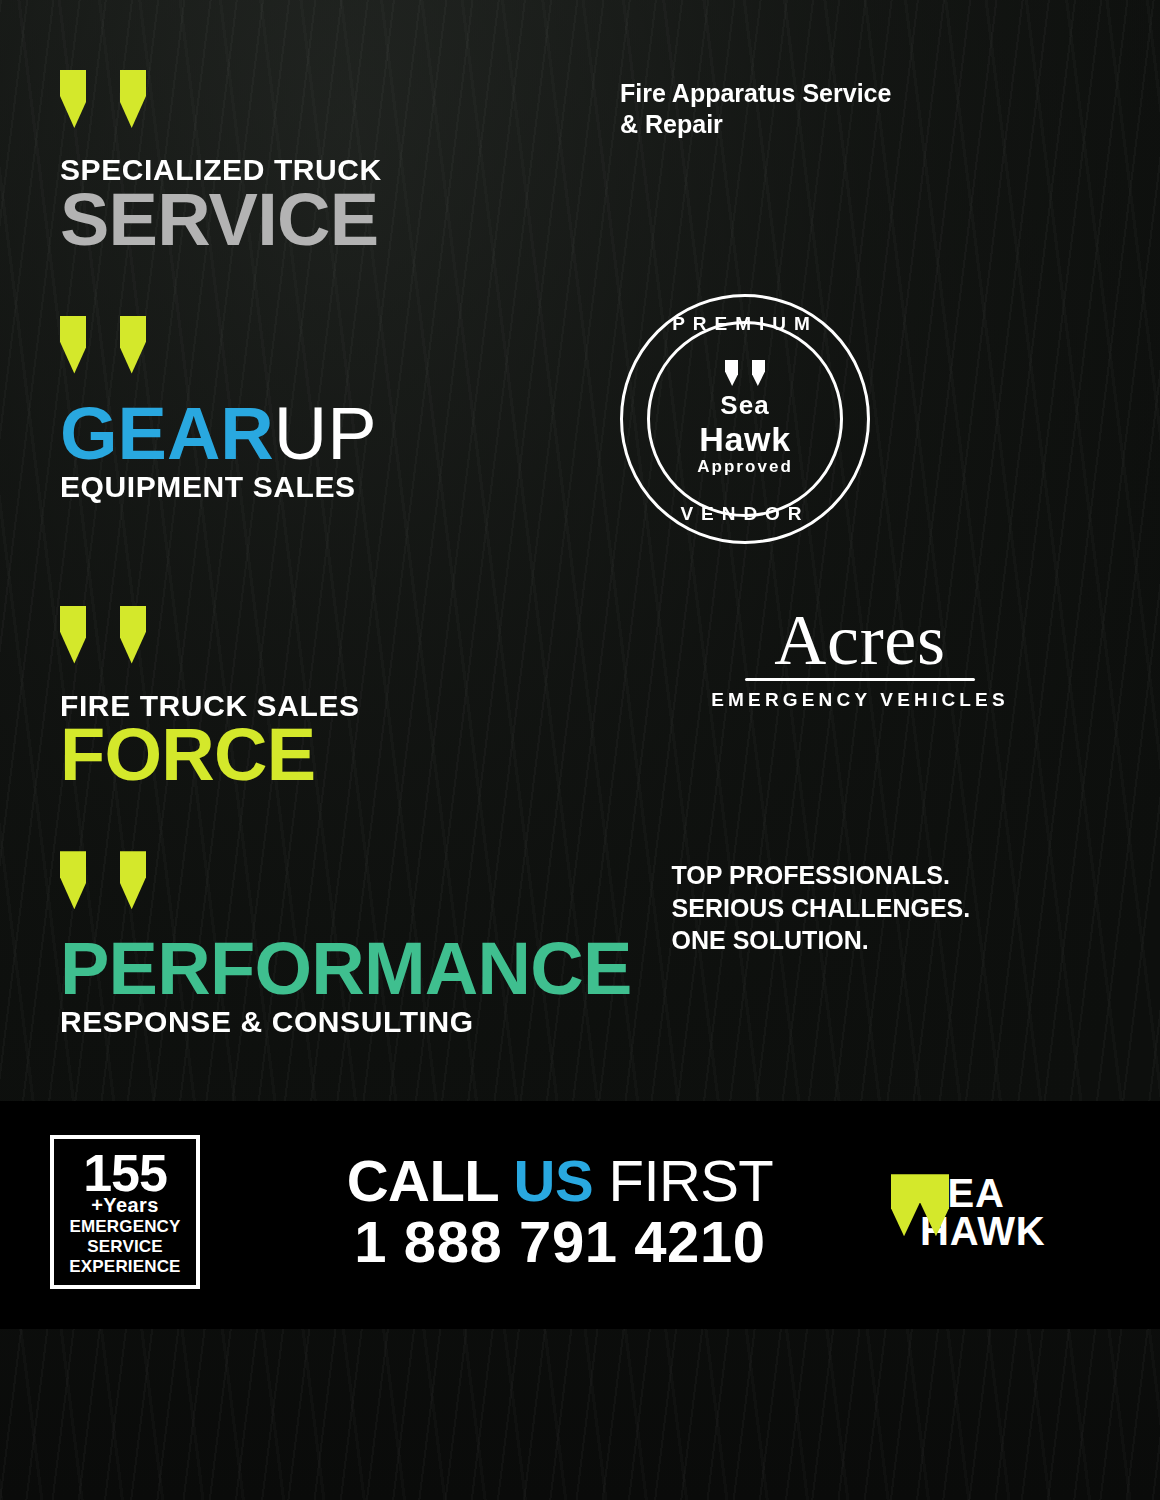Specialized Truck
Service
Fire Apparatus Service
& Repair
Gear Up
Equipment Sales
Premium
Sea Hawk Approved
Vendor
Fire Truck Sales
Force
Acres
Emergency Vehicles
Performance
Response & Consulting
Top Professionals.
Serious Challenges.
One Solution.
155 +Years Emergency Service Experience
Call Us First
1 888 791 4210
Sea
Hawk